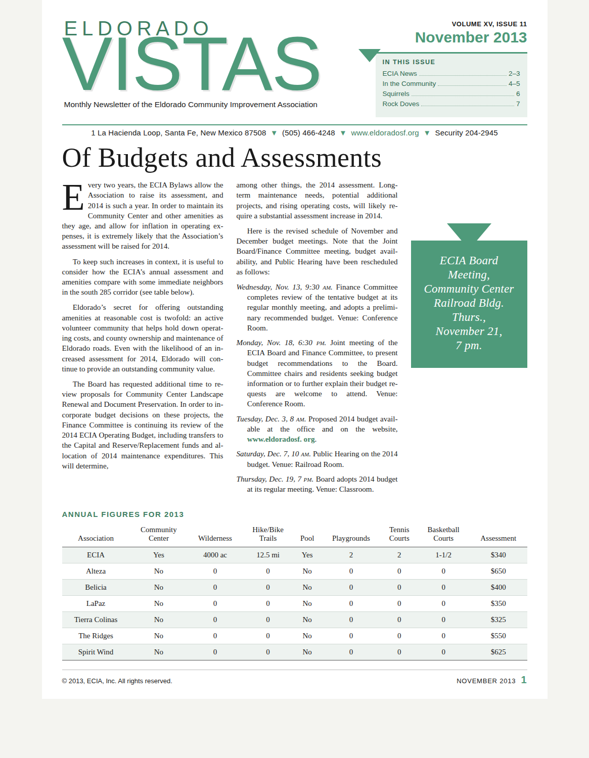ELDORADO
VISTAS
Monthly Newsletter of the Eldorado Community Improvement Association
VOLUME XV, ISSUE 11
November 2013
IN THIS ISSUE
ECIA News 2–3
In the Community 4–5
Squirrels 6
Rock Doves 7
1 La Hacienda Loop, Santa Fe, New Mexico 87508 ▼ (505) 466-4248 ▼ www.eldoradosf.org ▼ Security 204-2945
Of Budgets and Assessments
Every two years, the ECIA Bylaws allow the Association to raise its assessment, and 2014 is such a year. In order to maintain its Community Center and other amenities as they age, and allow for inflation in operating expenses, it is extremely likely that the Association’s assessment will be raised for 2014.
To keep such increases in context, it is useful to consider how the ECIA’s annual assessment and amenities compare with some immediate neighbors in the south 285 corridor (see table below).
Eldorado’s secret for offering outstanding amenities at reasonable cost is twofold: an active volunteer community that helps hold down operating costs, and county ownership and maintenance of Eldorado roads. Even with the likelihood of an increased assessment for 2014, Eldorado will continue to provide an outstanding community value.
The Board has requested additional time to review proposals for Community Center Landscape Renewal and Document Preservation. In order to incorporate budget decisions on these projects, the Finance Committee is continuing its review of the 2014 ECIA Operating Budget, including transfers to the Capital and Reserve/Replacement funds and allocation of 2014 maintenance expenditures. This will determine,
among other things, the 2014 assessment. Long-term maintenance needs, potential additional projects, and rising operating costs, will likely require a substantial assessment increase in 2014.
Here is the revised schedule of November and December budget meetings. Note that the Joint Board/Finance Committee meeting, budget availability, and Public Hearing have been rescheduled as follows:
Wednesday, Nov. 13, 9:30 am. Finance Committee completes review of the tentative budget at its regular monthly meeting, and adopts a preliminary recommended budget. Venue: Conference Room.
Monday, Nov. 18, 6:30 pm. Joint meeting of the ECIA Board and Finance Committee, to present budget recommendations to the Board. Committee chairs and residents seeking budget information or to further explain their budget requests are welcome to attend. Venue: Conference Room.
Tuesday, Dec. 3, 8 am. Proposed 2014 budget available at the office and on the website, www.eldoradosf. org.
Saturday, Dec. 7, 10 am. Public Hearing on the 2014 budget. Venue: Railroad Room.
Thursday, Dec. 19, 7 pm. Board adopts 2014 budget at its regular meeting. Venue: Classroom.
ECIA Board Meeting,
Community Center
Railroad Bldg.
Thurs.,
November 21,
7 pm.
ANNUAL FIGURES FOR 2013
| Association | Community Center | Wilderness | Hike/Bike Trails | Pool | Playgrounds | Tennis Courts | Basketball Courts | Assessment |
| --- | --- | --- | --- | --- | --- | --- | --- | --- |
| ECIA | Yes | 4000 ac | 12.5 mi | Yes | 2 | 2 | 1-1/2 | $340 |
| Alteza | No | 0 | 0 | No | 0 | 0 | 0 | $650 |
| Belicia | No | 0 | 0 | No | 0 | 0 | 0 | $400 |
| LaPaz | No | 0 | 0 | No | 0 | 0 | 0 | $350 |
| Tierra Colinas | No | 0 | 0 | No | 0 | 0 | 0 | $325 |
| The Ridges | No | 0 | 0 | No | 0 | 0 | 0 | $550 |
| Spirit Wind | No | 0 | 0 | No | 0 | 0 | 0 | $625 |
© 2013, ECIA, Inc. All rights reserved.
NOVEMBER 2013 1